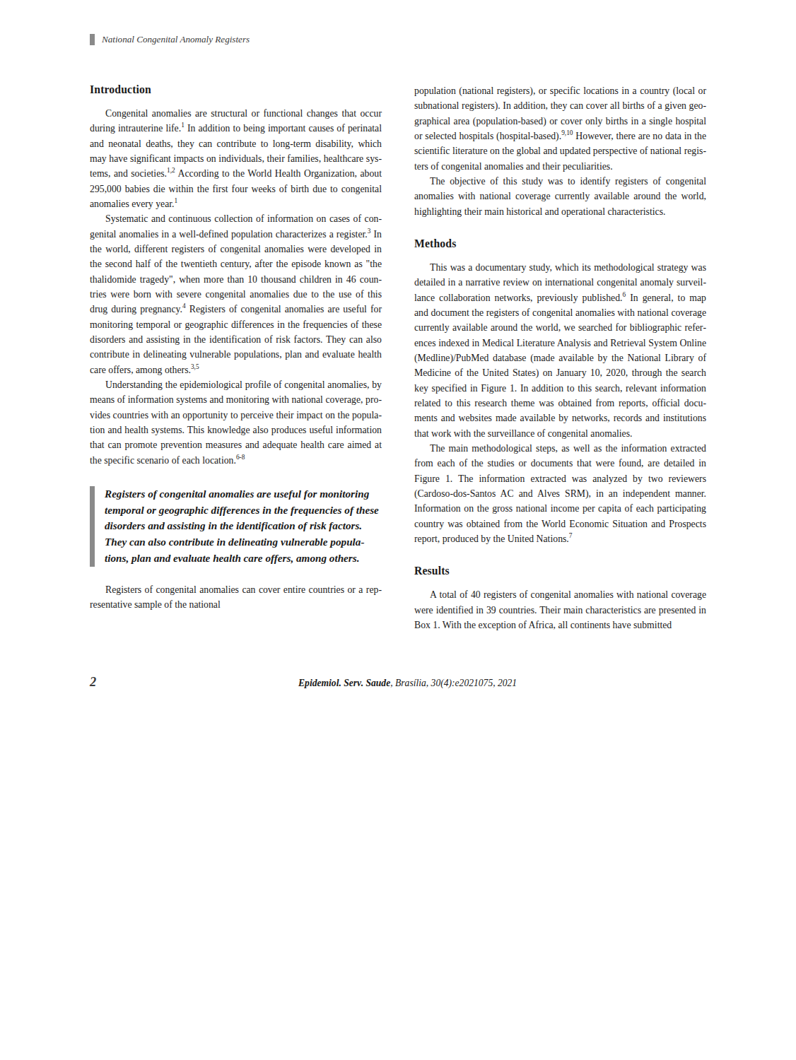National Congenital Anomaly Registers
Introduction
Congenital anomalies are structural or functional changes that occur during intrauterine life.1 In addition to being important causes of perinatal and neonatal deaths, they can contribute to long-term disability, which may have significant impacts on individuals, their families, healthcare systems, and societies.1,2 According to the World Health Organization, about 295,000 babies die within the first four weeks of birth due to congenital anomalies every year.1
Systematic and continuous collection of information on cases of congenital anomalies in a well-defined population characterizes a register.3 In the world, different registers of congenital anomalies were developed in the second half of the twentieth century, after the episode known as "the thalidomide tragedy", when more than 10 thousand children in 46 countries were born with severe congenital anomalies due to the use of this drug during pregnancy.4 Registers of congenital anomalies are useful for monitoring temporal or geographic differences in the frequencies of these disorders and assisting in the identification of risk factors. They can also contribute in delineating vulnerable populations, plan and evaluate health care offers, among others.3,5
Understanding the epidemiological profile of congenital anomalies, by means of information systems and monitoring with national coverage, provides countries with an opportunity to perceive their impact on the population and health systems. This knowledge also produces useful information that can promote prevention measures and adequate health care aimed at the specific scenario of each location.6-8
Registers of congenital anomalies are useful for monitoring temporal or geographic differences in the frequencies of these disorders and assisting in the identification of risk factors. They can also contribute in delineating vulnerable populations, plan and evaluate health care offers, among others.
Registers of congenital anomalies can cover entire countries or a representative sample of the national
population (national registers), or specific locations in a country (local or subnational registers). In addition, they can cover all births of a given geographical area (population-based) or cover only births in a single hospital or selected hospitals (hospital-based).9,10 However, there are no data in the scientific literature on the global and updated perspective of national registers of congenital anomalies and their peculiarities.
The objective of this study was to identify registers of congenital anomalies with national coverage currently available around the world, highlighting their main historical and operational characteristics.
Methods
This was a documentary study, which its methodological strategy was detailed in a narrative review on international congenital anomaly surveillance collaboration networks, previously published.6 In general, to map and document the registers of congenital anomalies with national coverage currently available around the world, we searched for bibliographic references indexed in Medical Literature Analysis and Retrieval System Online (Medline)/PubMed database (made available by the National Library of Medicine of the United States) on January 10, 2020, through the search key specified in Figure 1. In addition to this search, relevant information related to this research theme was obtained from reports, official documents and websites made available by networks, records and institutions that work with the surveillance of congenital anomalies.
The main methodological steps, as well as the information extracted from each of the studies or documents that were found, are detailed in Figure 1. The information extracted was analyzed by two reviewers (Cardoso-dos-Santos AC and Alves SRM), in an independent manner. Information on the gross national income per capita of each participating country was obtained from the World Economic Situation and Prospects report, produced by the United Nations.7
Results
A total of 40 registers of congenital anomalies with national coverage were identified in 39 countries. Their main characteristics are presented in Box 1. With the exception of Africa, all continents have submitted
2 Epidemiol. Serv. Saude, Brasília, 30(4):e2021075, 2021